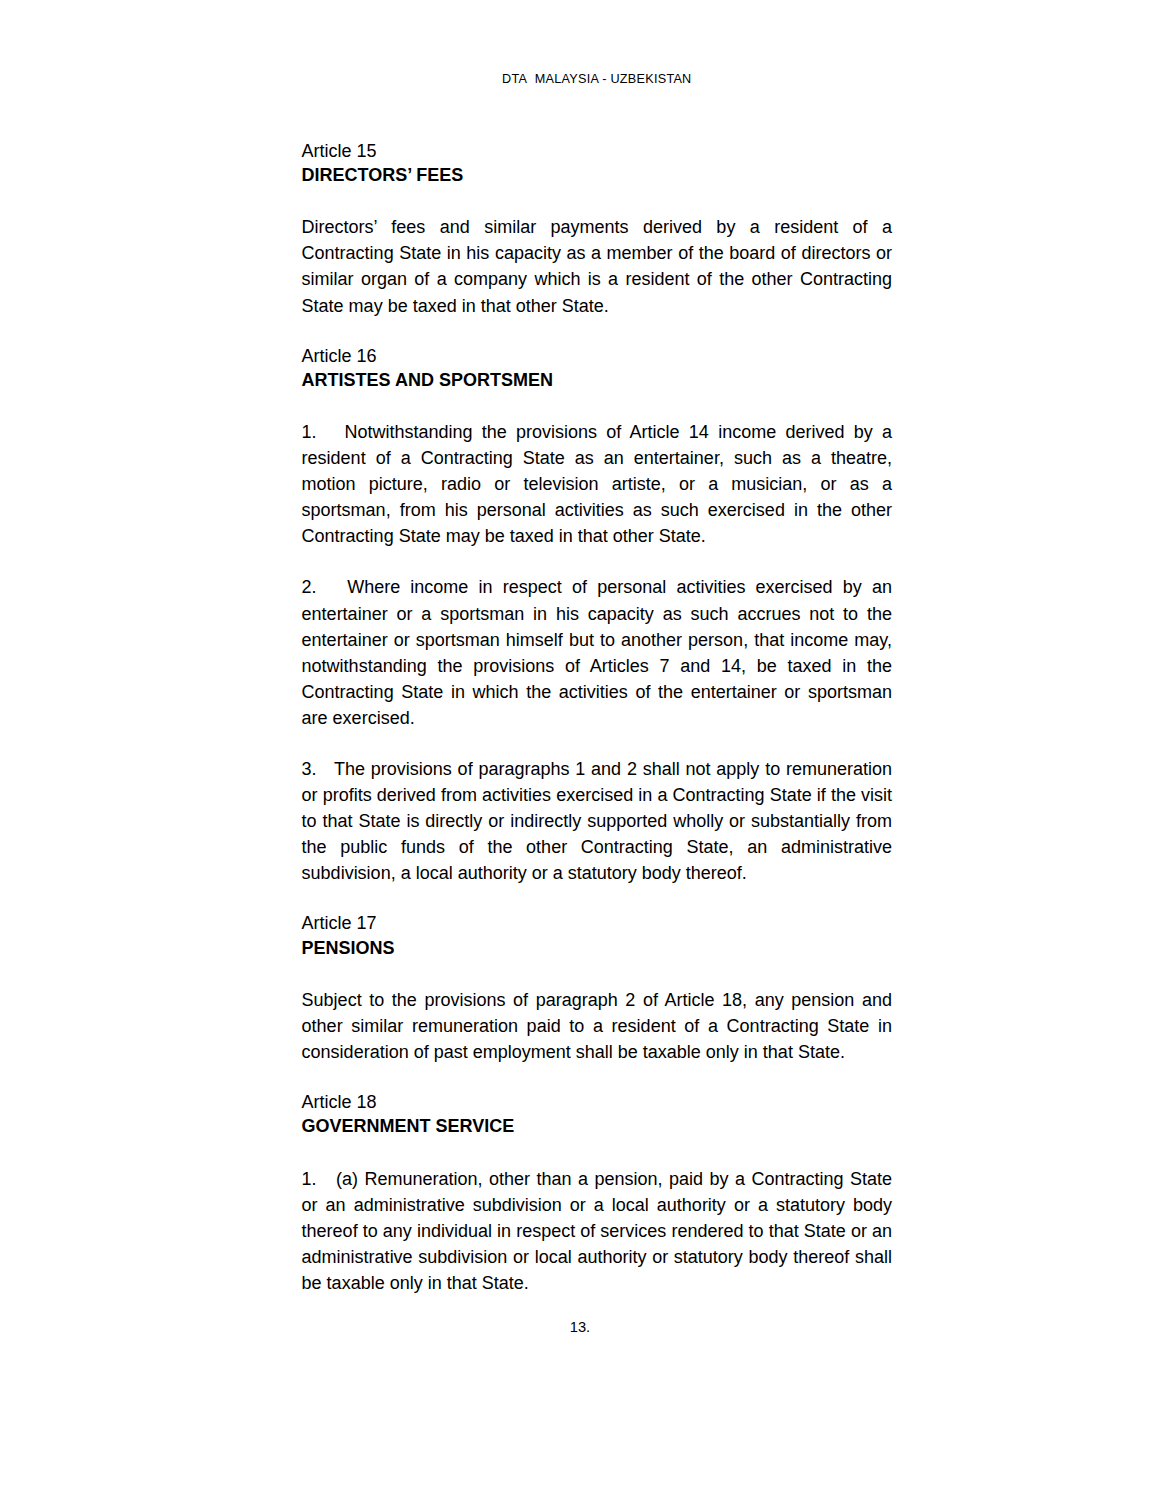DTA MALAYSIA - UZBEKISTAN
Article 15
DIRECTORS’ FEES
Directors’ fees and similar payments derived by a resident of a Contracting State in his capacity as a member of the board of directors or similar organ of a company which is a resident of the other Contracting State may be taxed in that other State.
Article 16
ARTISTES AND SPORTSMEN
1. Notwithstanding the provisions of Article 14 income derived by a resident of a Contracting State as an entertainer, such as a theatre, motion picture, radio or television artiste, or a musician, or as a sportsman, from his personal activities as such exercised in the other Contracting State may be taxed in that other State.
2. Where income in respect of personal activities exercised by an entertainer or a sportsman in his capacity as such accrues not to the entertainer or sportsman himself but to another person, that income may, notwithstanding the provisions of Articles 7 and 14, be taxed in the Contracting State in which the activities of the entertainer or sportsman are exercised.
3. The provisions of paragraphs 1 and 2 shall not apply to remuneration or profits derived from activities exercised in a Contracting State if the visit to that State is directly or indirectly supported wholly or substantially from the public funds of the other Contracting State, an administrative subdivision, a local authority or a statutory body thereof.
Article 17
PENSIONS
Subject to the provisions of paragraph 2 of Article 18, any pension and other similar remuneration paid to a resident of a Contracting State in consideration of past employment shall be taxable only in that State.
Article 18
GOVERNMENT SERVICE
1. (a) Remuneration, other than a pension, paid by a Contracting State or an administrative subdivision or a local authority or a statutory body thereof to any individual in respect of services rendered to that State or an administrative subdivision or local authority or statutory body thereof shall be taxable only in that State.
13.